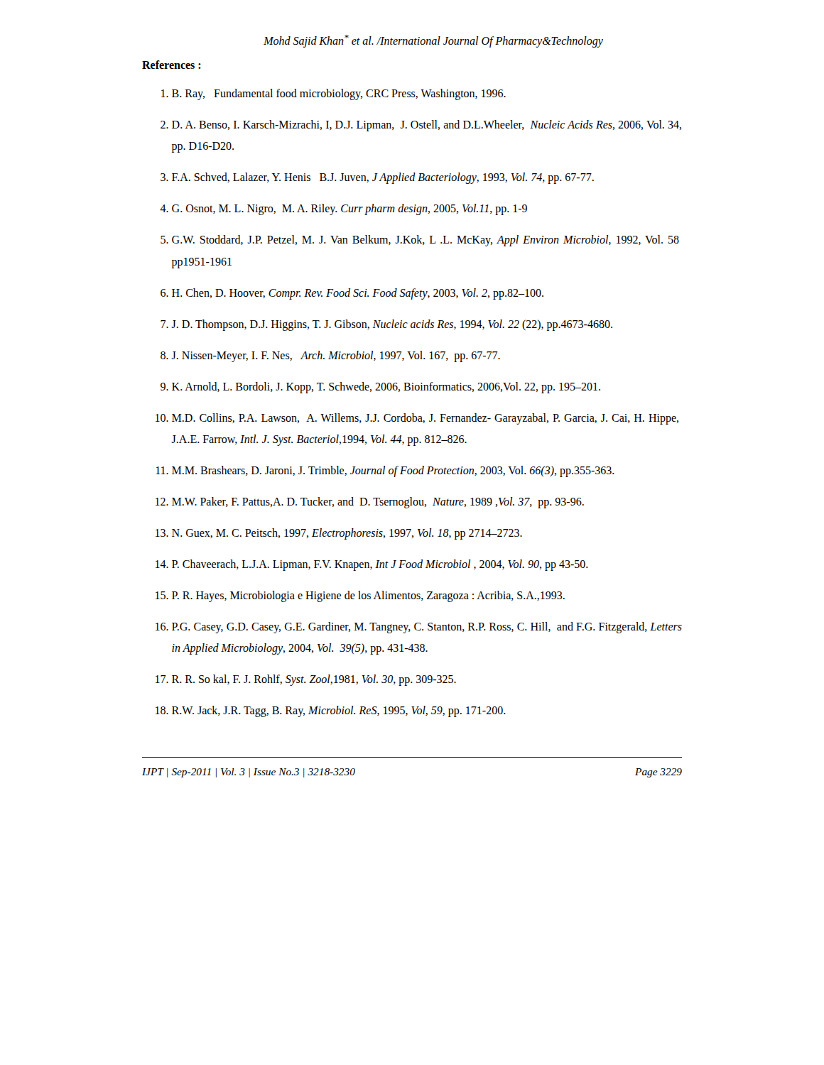Mohd Sajid Khan* et al. /International Journal Of Pharmacy&Technology
References :
B. Ray, Fundamental food microbiology, CRC Press, Washington, 1996.
D. A. Benso, I. Karsch-Mizrachi, I, D.J. Lipman, J. Ostell, and D.L.Wheeler, Nucleic Acids Res, 2006, Vol. 34, pp. D16-D20.
F.A. Schved, Lalazer, Y. Henis B.J. Juven, J Applied Bacteriology, 1993, Vol. 74, pp. 67-77.
G. Osnot, M. L. Nigro, M. A. Riley. Curr pharm design, 2005, Vol.11, pp. 1-9
G.W. Stoddard, J.P. Petzel, M. J. Van Belkum, J.Kok, L .L. McKay, Appl Environ Microbiol, 1992, Vol. 58 pp1951-1961
H. Chen, D. Hoover, Compr. Rev. Food Sci. Food Safety, 2003, Vol. 2, pp.82–100.
J. D. Thompson, D.J. Higgins, T. J. Gibson, Nucleic acids Res, 1994, Vol. 22 (22), pp.4673-4680.
J. Nissen-Meyer, I. F. Nes, Arch. Microbiol, 1997, Vol. 167, pp. 67-77.
K. Arnold, L. Bordoli, J. Kopp, T. Schwede, 2006, Bioinformatics, 2006,Vol. 22, pp. 195–201.
M.D. Collins, P.A. Lawson, A. Willems, J.J. Cordoba, J. Fernandez- Garayzabal, P. Garcia, J. Cai, H. Hippe, J.A.E. Farrow, Intl. J. Syst. Bacteriol,1994, Vol. 44, pp. 812–826.
M.M. Brashears, D. Jaroni, J. Trimble, Journal of Food Protection, 2003, Vol. 66(3), pp.355-363.
M.W. Paker, F. Pattus,A. D. Tucker, and D. Tsernoglou, Nature, 1989 ,Vol. 37, pp. 93-96.
N. Guex, M. C. Peitsch, 1997, Electrophoresis, 1997, Vol. 18, pp 2714–2723.
P. Chaveerach, L.J.A. Lipman, F.V. Knapen, Int J Food Microbiol , 2004, Vol. 90, pp 43-50.
P. R. Hayes, Microbiologia e Higiene de los Alimentos, Zaragoza : Acribia, S.A.,1993.
P.G. Casey, G.D. Casey, G.E. Gardiner, M. Tangney, C. Stanton, R.P. Ross, C. Hill, and F.G. Fitzgerald, Letters in Applied Microbiology, 2004, Vol. 39(5), pp. 431-438.
R. R. So kal, F. J. Rohlf, Syst. Zool,1981, Vol. 30, pp. 309-325.
R.W. Jack, J.R. Tagg, B. Ray, Microbiol. ReS, 1995, Vol, 59, pp. 171-200.
IJPT | Sep-2011 | Vol. 3 | Issue No.3 | 3218-3230 Page 3229